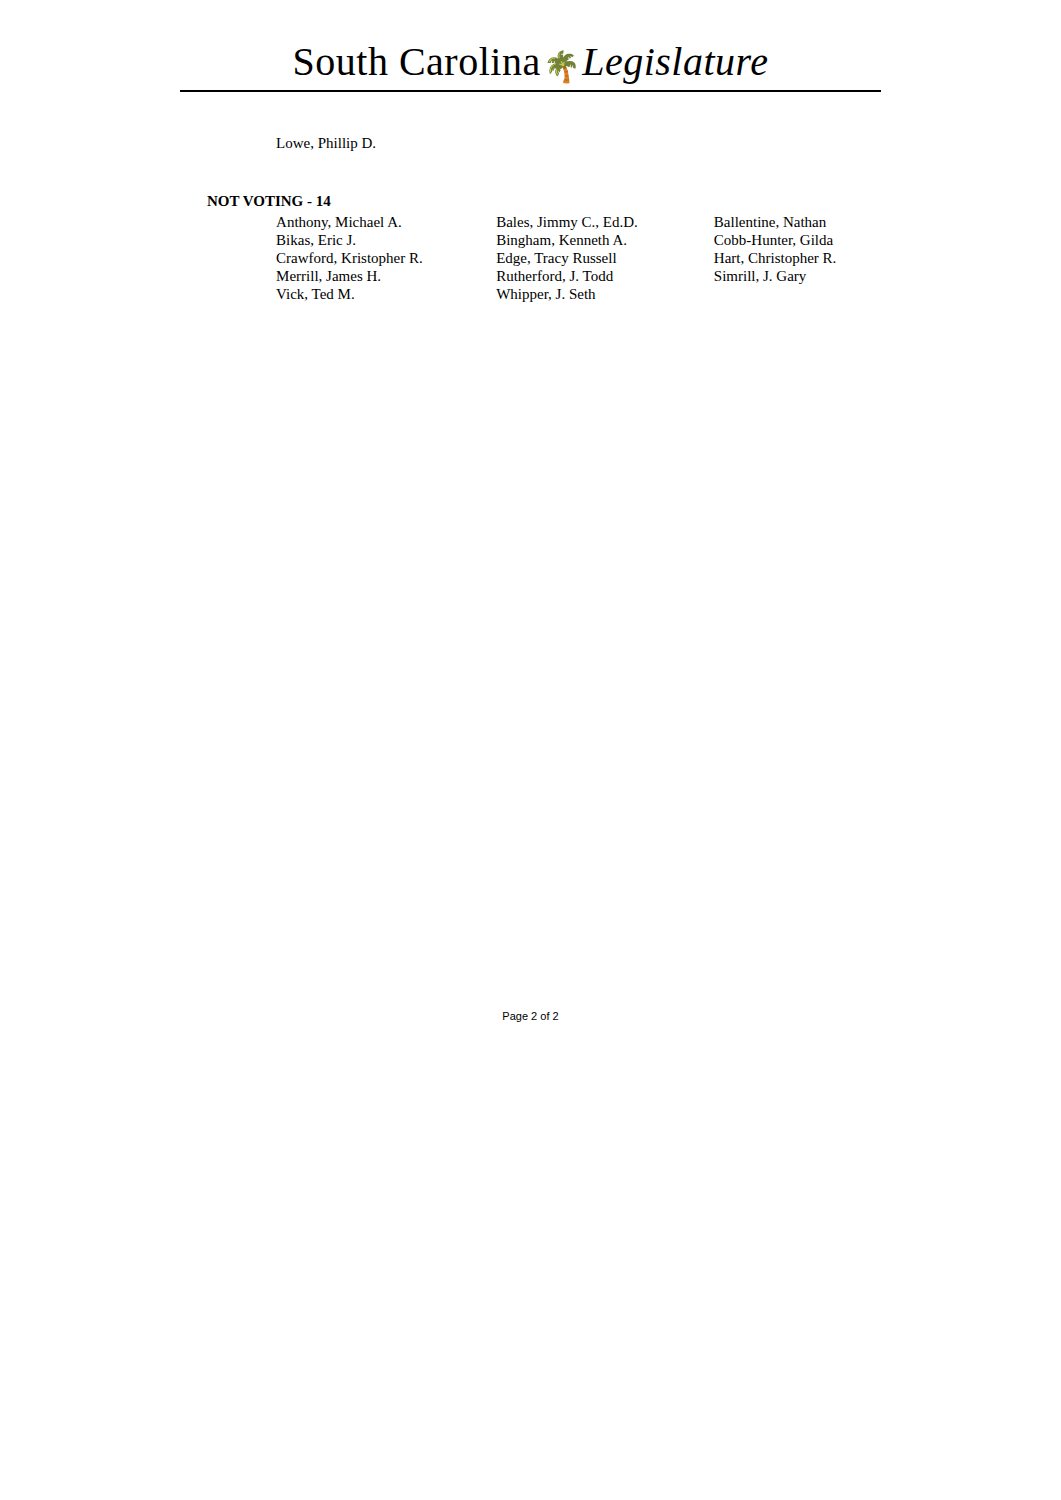South Carolina🌴Legislature
Lowe, Phillip D.
NOT VOTING - 14
| Anthony, Michael A. | Bales, Jimmy C., Ed.D. | Ballentine, Nathan |
| Bikas, Eric J. | Bingham, Kenneth A. | Cobb-Hunter, Gilda |
| Crawford, Kristopher R. | Edge, Tracy Russell | Hart, Christopher R. |
| Merrill, James H. | Rutherford, J. Todd | Simrill, J. Gary |
| Vick, Ted M. | Whipper, J. Seth | |
Page 2 of 2